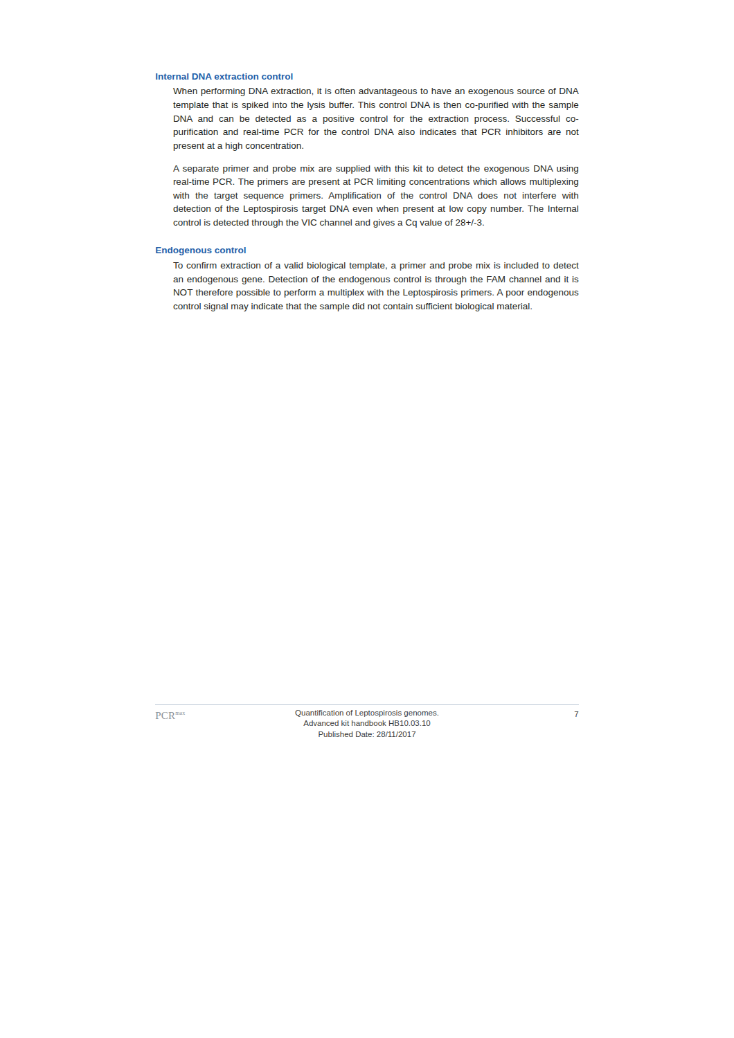Internal DNA extraction control
When performing DNA extraction, it is often advantageous to have an exogenous source of DNA template that is spiked into the lysis buffer. This control DNA is then co-purified with the sample DNA and can be detected as a positive control for the extraction process. Successful co-purification and real-time PCR for the control DNA also indicates that PCR inhibitors are not present at a high concentration.
A separate primer and probe mix are supplied with this kit to detect the exogenous DNA using real-time PCR. The primers are present at PCR limiting concentrations which allows multiplexing with the target sequence primers. Amplification of the control DNA does not interfere with detection of the Leptospirosis target DNA even when present at low copy number. The Internal control is detected through the VIC channel and gives a Cq value of 28+/-3.
Endogenous control
To confirm extraction of a valid biological template, a primer and probe mix is included to detect an endogenous gene. Detection of the endogenous control is through the FAM channel and it is NOT therefore possible to perform a multiplex with the Leptospirosis primers. A poor endogenous control signal may indicate that the sample did not contain sufficient biological material.
PCRmax
Quantification of Leptospirosis genomes.
Advanced kit handbook HB10.03.10
Published Date: 28/11/2017
7